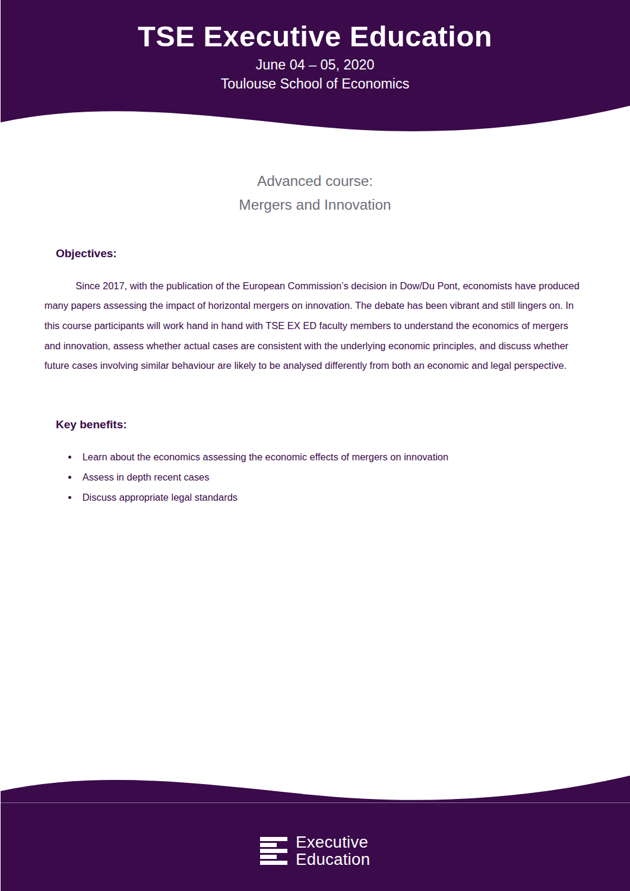TSE Executive Education
June 04 – 05, 2020
Toulouse School of Economics
Advanced course: Mergers and Innovation
Objectives:
Since 2017, with the publication of the European Commission’s decision in Dow/Du Pont, economists have produced many papers assessing the impact of horizontal mergers on innovation. The debate has been vibrant and still lingers on. In this course participants will work hand in hand with TSE EX ED faculty members to understand the economics of mergers and innovation, assess whether actual cases are consistent with the underlying economic principles, and discuss whether future cases involving similar behaviour are likely to be analysed differently from both an economic and legal perspective.
Key benefits:
Learn about the economics assessing the economic effects of mergers on innovation
Assess in depth recent cases
Discuss appropriate legal standards
Executive Education